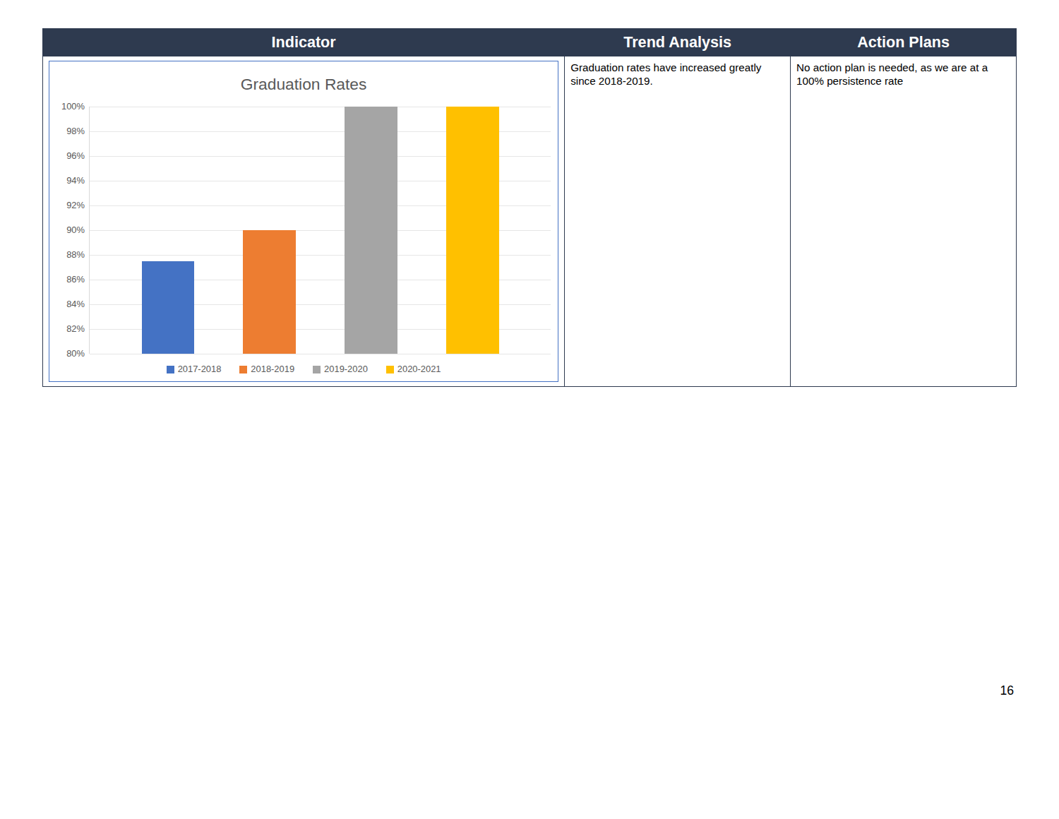| Indicator | Trend Analysis | Action Plans |
| --- | --- | --- |
| Graduation Rates 100% 98% 96% 94% 92% 90% 88% 86% 84% 82% 80% 2017-2018 2018-2019 2019-2020 2020-2021 | Graduation rates have increased greatly since 2018-2019. | No action plan is needed, as we are at a 100% persistence rate |
16